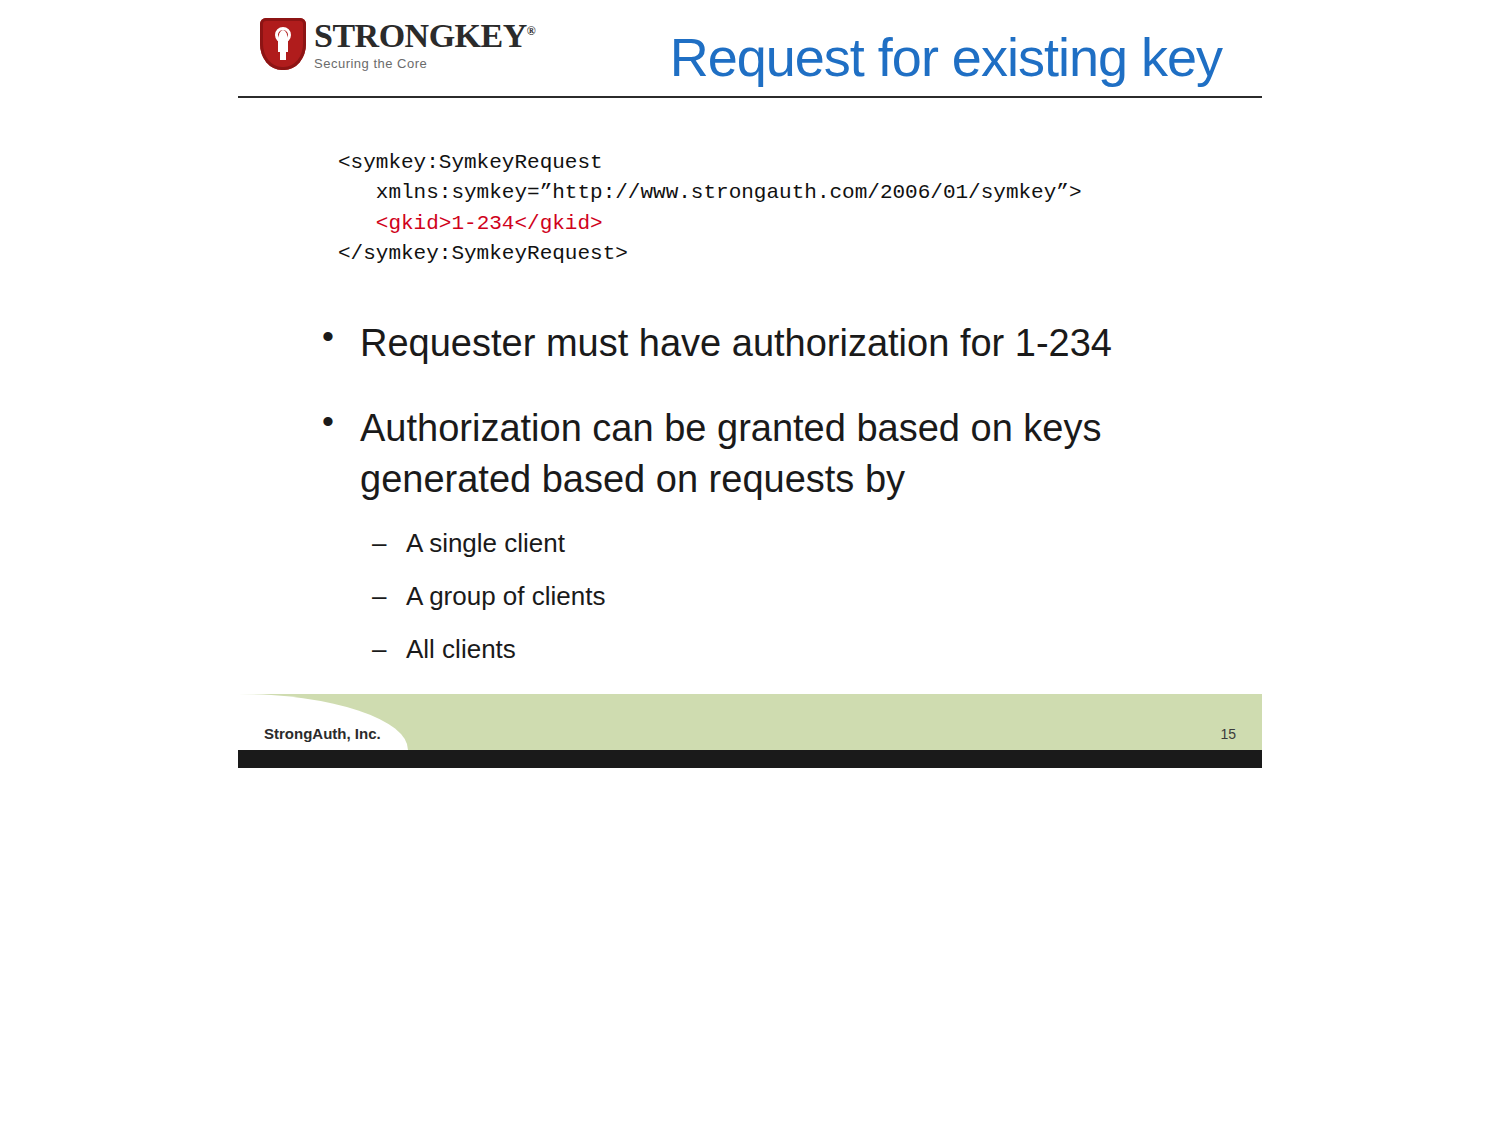STRONGKEY®
Securing the Core
Request for existing key
<symkey:SymkeyRequest
   xmlns:symkey=”http://www.strongauth.com/2006/01/symkey”>
   <gkid>1-234</gkid>
</symkey:SymkeyRequest>
Requester must have authorization for 1-234
Authorization can be granted based on keys generated based on requests by
A single client
A group of clients
All clients
StrongAuth, Inc.
15